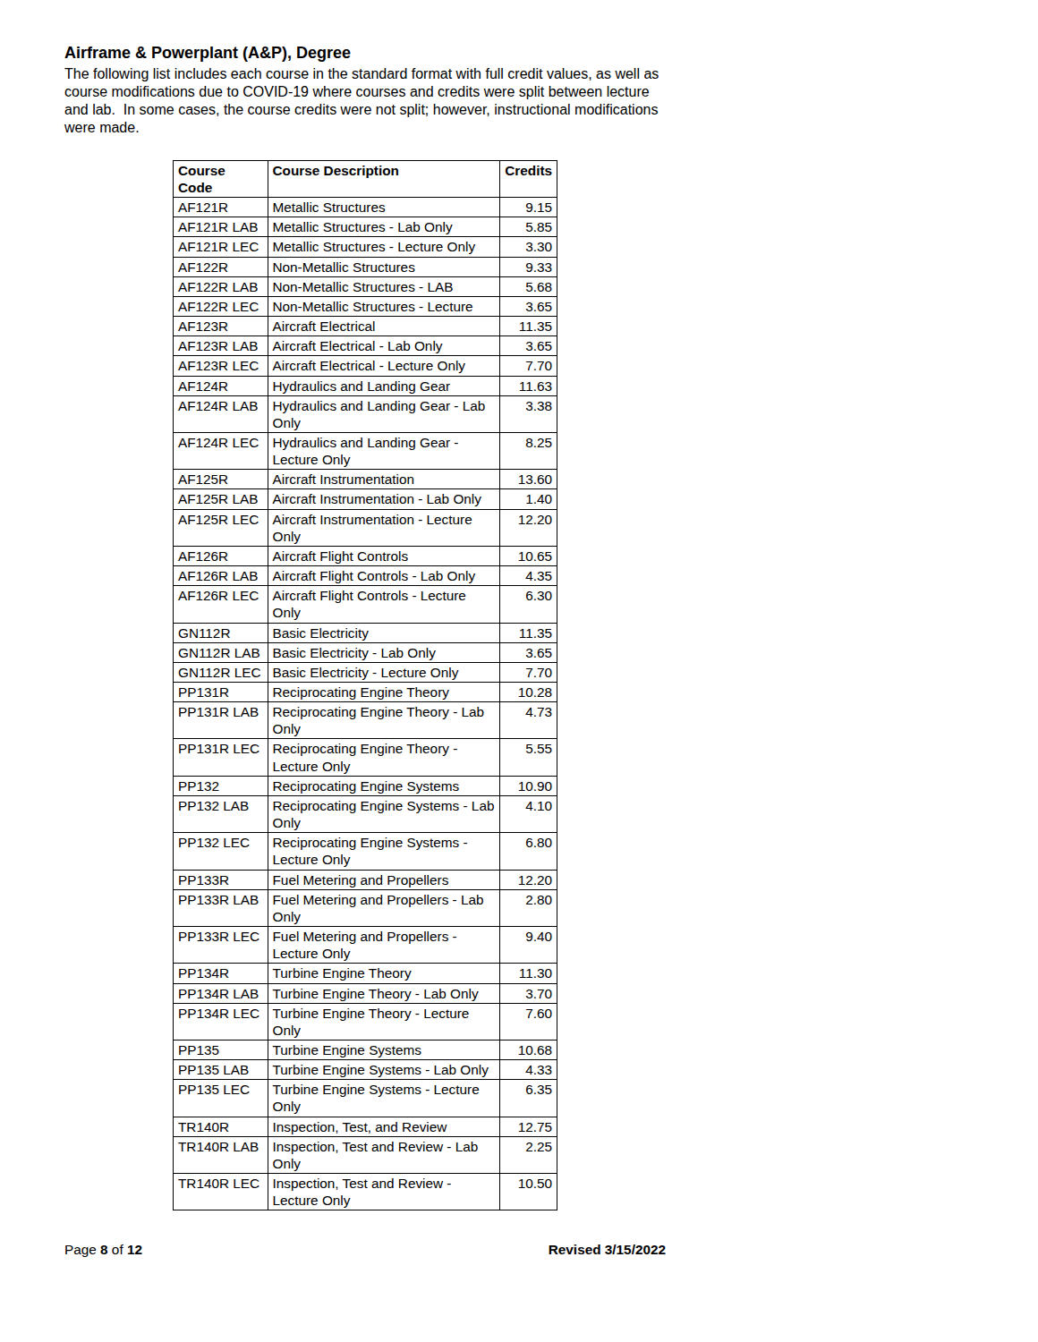Airframe & Powerplant (A&P), Degree
The following list includes each course in the standard format with full credit values, as well as course modifications due to COVID-19 where courses and credits were split between lecture and lab. In some cases, the course credits were not split; however, instructional modifications were made.
Airframe & Powerplant course codes, descriptions, and credits
| Course Code | Course Description | Credits |
| --- | --- | --- |
| AF121R | Metallic Structures | 9.15 |
| AF121R LAB | Metallic Structures - Lab Only | 5.85 |
| AF121R LEC | Metallic Structures - Lecture Only | 3.30 |
| AF122R | Non-Metallic Structures | 9.33 |
| AF122R LAB | Non-Metallic Structures - LAB | 5.68 |
| AF122R LEC | Non-Metallic Structures - Lecture | 3.65 |
| AF123R | Aircraft Electrical | 11.35 |
| AF123R LAB | Aircraft Electrical - Lab Only | 3.65 |
| AF123R LEC | Aircraft Electrical - Lecture Only | 7.70 |
| AF124R | Hydraulics and Landing Gear | 11.63 |
| AF124R LAB | Hydraulics and Landing Gear - Lab Only | 3.38 |
| AF124R LEC | Hydraulics and Landing Gear - Lecture Only | 8.25 |
| AF125R | Aircraft Instrumentation | 13.60 |
| AF125R LAB | Aircraft Instrumentation - Lab Only | 1.40 |
| AF125R LEC | Aircraft Instrumentation - Lecture Only | 12.20 |
| AF126R | Aircraft Flight Controls | 10.65 |
| AF126R LAB | Aircraft Flight Controls - Lab Only | 4.35 |
| AF126R LEC | Aircraft Flight Controls - Lecture Only | 6.30 |
| GN112R | Basic Electricity | 11.35 |
| GN112R LAB | Basic Electricity - Lab Only | 3.65 |
| GN112R LEC | Basic Electricity - Lecture Only | 7.70 |
| PP131R | Reciprocating Engine Theory | 10.28 |
| PP131R LAB | Reciprocating Engine Theory - Lab Only | 4.73 |
| PP131R LEC | Reciprocating Engine Theory - Lecture Only | 5.55 |
| PP132 | Reciprocating Engine Systems | 10.90 |
| PP132 LAB | Reciprocating Engine Systems - Lab Only | 4.10 |
| PP132 LEC | Reciprocating Engine Systems - Lecture Only | 6.80 |
| PP133R | Fuel Metering and Propellers | 12.20 |
| PP133R LAB | Fuel Metering and Propellers - Lab Only | 2.80 |
| PP133R LEC | Fuel Metering and Propellers - Lecture Only | 9.40 |
| PP134R | Turbine Engine Theory | 11.30 |
| PP134R LAB | Turbine Engine Theory - Lab Only | 3.70 |
| PP134R LEC | Turbine Engine Theory - Lecture Only | 7.60 |
| PP135 | Turbine Engine Systems | 10.68 |
| PP135 LAB | Turbine Engine Systems - Lab Only | 4.33 |
| PP135 LEC | Turbine Engine Systems - Lecture Only | 6.35 |
| TR140R | Inspection, Test, and Review | 12.75 |
| TR140R LAB | Inspection, Test and Review - Lab Only | 2.25 |
| TR140R LEC | Inspection, Test and Review - Lecture Only | 10.50 |
Page 8 of 12
Revised 3/15/2022